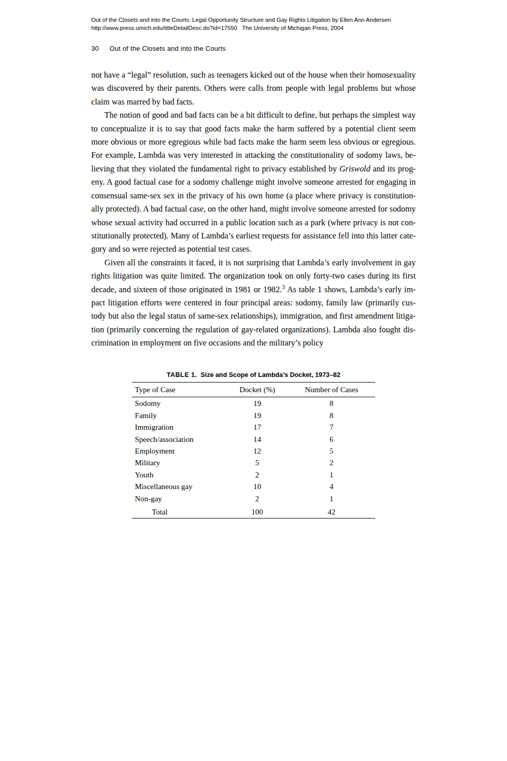Out of the Closets and into the Courts: Legal Opportunity Structure and Gay Rights Litigation by Ellen Ann Andersen
http://www.press.umich.edu/titleDetailDesc.do?id=17550 The University of Michigan Press, 2004
30 Out of the Closets and into the Courts
not have a “legal” resolution, such as teenagers kicked out of the house when their homosexuality was discovered by their parents. Others were calls from people with legal problems but whose claim was marred by bad facts.
The notion of good and bad facts can be a bit difficult to define, but perhaps the simplest way to conceptualize it is to say that good facts make the harm suffered by a potential client seem more obvious or more egregious while bad facts make the harm seem less obvious or egregious. For example, Lambda was very interested in attacking the constitutionality of sodomy laws, believing that they violated the fundamental right to privacy established by Griswold and its progeny. A good factual case for a sodomy challenge might involve someone arrested for engaging in consensual same-sex sex in the privacy of his own home (a place where privacy is constitutionally protected). A bad factual case, on the other hand, might involve someone arrested for sodomy whose sexual activity had occurred in a public location such as a park (where privacy is not constitutionally protected). Many of Lambda’s earliest requests for assistance fell into this latter category and so were rejected as potential test cases.
Given all the constraints it faced, it is not surprising that Lambda’s early involvement in gay rights litigation was quite limited. The organization took on only forty-two cases during its first decade, and sixteen of those originated in 1981 or 1982.3 As table 1 shows, Lambda’s early impact litigation efforts were centered in four principal areas: sodomy, family law (primarily custody but also the legal status of same-sex relationships), immigration, and first amendment litigation (primarily concerning the regulation of gay-related organizations). Lambda also fought discrimination in employment on five occasions and the military’s policy
TABLE 1. Size and Scope of Lambda’s Docket, 1973–82
| Type of Case | Docket (%) | Number of Cases |
| --- | --- | --- |
| Sodomy | 19 | 8 |
| Family | 19 | 8 |
| Immigration | 17 | 7 |
| Speech/association | 14 | 6 |
| Employment | 12 | 5 |
| Military | 5 | 2 |
| Youth | 2 | 1 |
| Miscellaneous gay | 10 | 4 |
| Non-gay | 2 | 1 |
| Total | 100 | 42 |